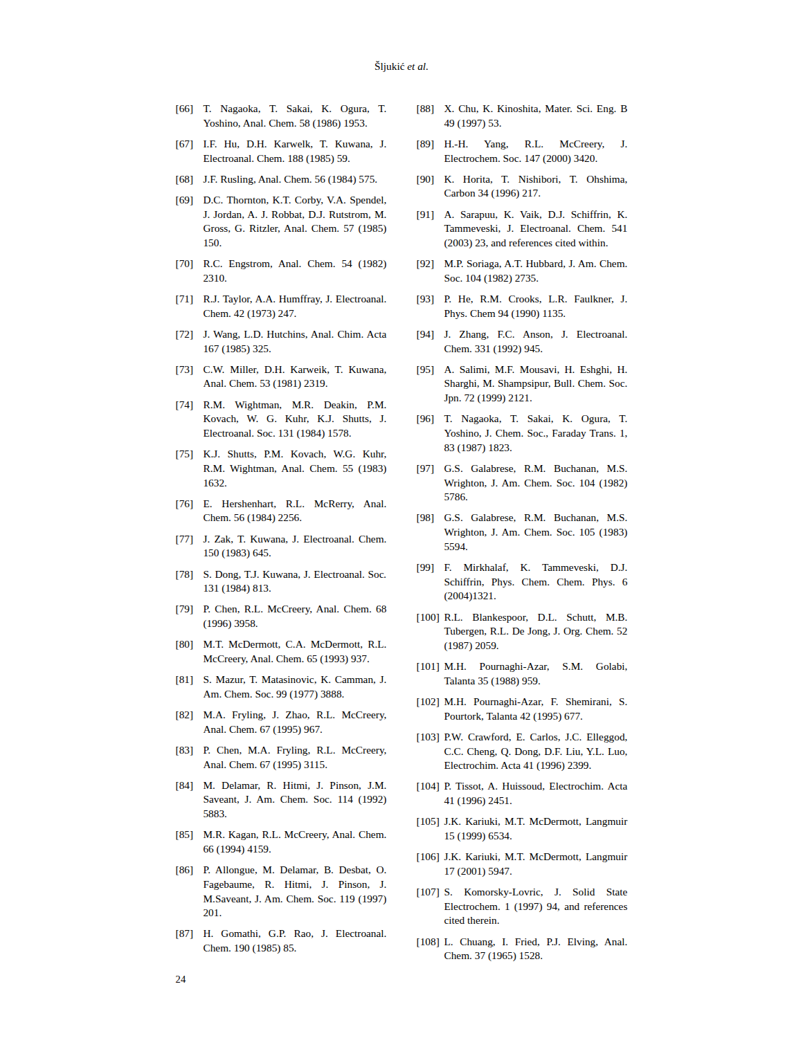Šljukić et al.
[66] T. Nagaoka, T. Sakai, K. Ogura, T. Yoshino, Anal. Chem. 58 (1986) 1953.
[67] I.F. Hu, D.H. Karwelk, T. Kuwana, J. Electroanal. Chem. 188 (1985) 59.
[68] J.F. Rusling, Anal. Chem. 56 (1984) 575.
[69] D.C. Thornton, K.T. Corby, V.A. Spendel, J. Jordan, A. J. Robbat, D.J. Rutstrom, M. Gross, G. Ritzler, Anal. Chem. 57 (1985) 150.
[70] R.C. Engstrom, Anal. Chem. 54 (1982) 2310.
[71] R.J. Taylor, A.A. Humffray, J. Electroanal. Chem. 42 (1973) 247.
[72] J. Wang, L.D. Hutchins, Anal. Chim. Acta 167 (1985) 325.
[73] C.W. Miller, D.H. Karweik, T. Kuwana, Anal. Chem. 53 (1981) 2319.
[74] R.M. Wightman, M.R. Deakin, P.M. Kovach, W. G. Kuhr, K.J. Shutts, J. Electroanal. Soc. 131 (1984) 1578.
[75] K.J. Shutts, P.M. Kovach, W.G. Kuhr, R.M. Wightman, Anal. Chem. 55 (1983) 1632.
[76] E. Hershenhart, R.L. McRerry, Anal. Chem. 56 (1984) 2256.
[77] J. Zak, T. Kuwana, J. Electroanal. Chem. 150 (1983) 645.
[78] S. Dong, T.J. Kuwana, J. Electroanal. Soc. 131 (1984) 813.
[79] P. Chen, R.L. McCreery, Anal. Chem. 68 (1996) 3958.
[80] M.T. McDermott, C.A. McDermott, R.L. McCreery, Anal. Chem. 65 (1993) 937.
[81] S. Mazur, T. Matasinovic, K. Camman, J. Am. Chem. Soc. 99 (1977) 3888.
[82] M.A. Fryling, J. Zhao, R.L. McCreery, Anal. Chem. 67 (1995) 967.
[83] P. Chen, M.A. Fryling, R.L. McCreery, Anal. Chem. 67 (1995) 3115.
[84] M. Delamar, R. Hitmi, J. Pinson, J.M. Saveant, J. Am. Chem. Soc. 114 (1992) 5883.
[85] M.R. Kagan, R.L. McCreery, Anal. Chem. 66 (1994) 4159.
[86] P. Allongue, M. Delamar, B. Desbat, O. Fagebaume, R. Hitmi, J. Pinson, J. M.Saveant, J. Am. Chem. Soc. 119 (1997) 201.
[87] H. Gomathi, G.P. Rao, J. Electroanal. Chem. 190 (1985) 85.
[88] X. Chu, K. Kinoshita, Mater. Sci. Eng. B 49 (1997) 53.
[89] H.-H. Yang, R.L. McCreery, J. Electrochem. Soc. 147 (2000) 3420.
[90] K. Horita, T. Nishibori, T. Ohshima, Carbon 34 (1996) 217.
[91] A. Sarapuu, K. Vaik, D.J. Schiffrin, K. Tammeveski, J. Electroanal. Chem. 541 (2003) 23, and references cited within.
[92] M.P. Soriaga, A.T. Hubbard, J. Am. Chem. Soc. 104 (1982) 2735.
[93] P. He, R.M. Crooks, L.R. Faulkner, J. Phys. Chem 94 (1990) 1135.
[94] J. Zhang, F.C. Anson, J. Electroanal. Chem. 331 (1992) 945.
[95] A. Salimi, M.F. Mousavi, H. Eshghi, H. Sharghi, M. Shampsipur, Bull. Chem. Soc. Jpn. 72 (1999) 2121.
[96] T. Nagaoka, T. Sakai, K. Ogura, T. Yoshino, J. Chem. Soc., Faraday Trans. 1, 83 (1987) 1823.
[97] G.S. Galabrese, R.M. Buchanan, M.S. Wrighton, J. Am. Chem. Soc. 104 (1982) 5786.
[98] G.S. Galabrese, R.M. Buchanan, M.S. Wrighton, J. Am. Chem. Soc. 105 (1983) 5594.
[99] F. Mirkhalaf, K. Tammeveski, D.J. Schiffrin, Phys. Chem. Chem. Phys. 6 (2004)1321.
[100] R.L. Blankespoor, D.L. Schutt, M.B. Tubergen, R.L. De Jong, J. Org. Chem. 52 (1987) 2059.
[101] M.H. Pournaghi-Azar, S.M. Golabi, Talanta 35 (1988) 959.
[102] M.H. Pournaghi-Azar, F. Shemirani, S. Pourtork, Talanta 42 (1995) 677.
[103] P.W. Crawford, E. Carlos, J.C. Elleggod, C.C. Cheng, Q. Dong, D.F. Liu, Y.L. Luo, Electrochim. Acta 41 (1996) 2399.
[104] P. Tissot, A. Huissoud, Electrochim. Acta 41 (1996) 2451.
[105] J.K. Kariuki, M.T. McDermott, Langmuir 15 (1999) 6534.
[106] J.K. Kariuki, M.T. McDermott, Langmuir 17 (2001) 5947.
[107] S. Komorsky-Lovric, J. Solid State Electrochem. 1 (1997) 94, and references cited therein.
[108] L. Chuang, I. Fried, P.J. Elving, Anal. Chem. 37 (1965) 1528.
24